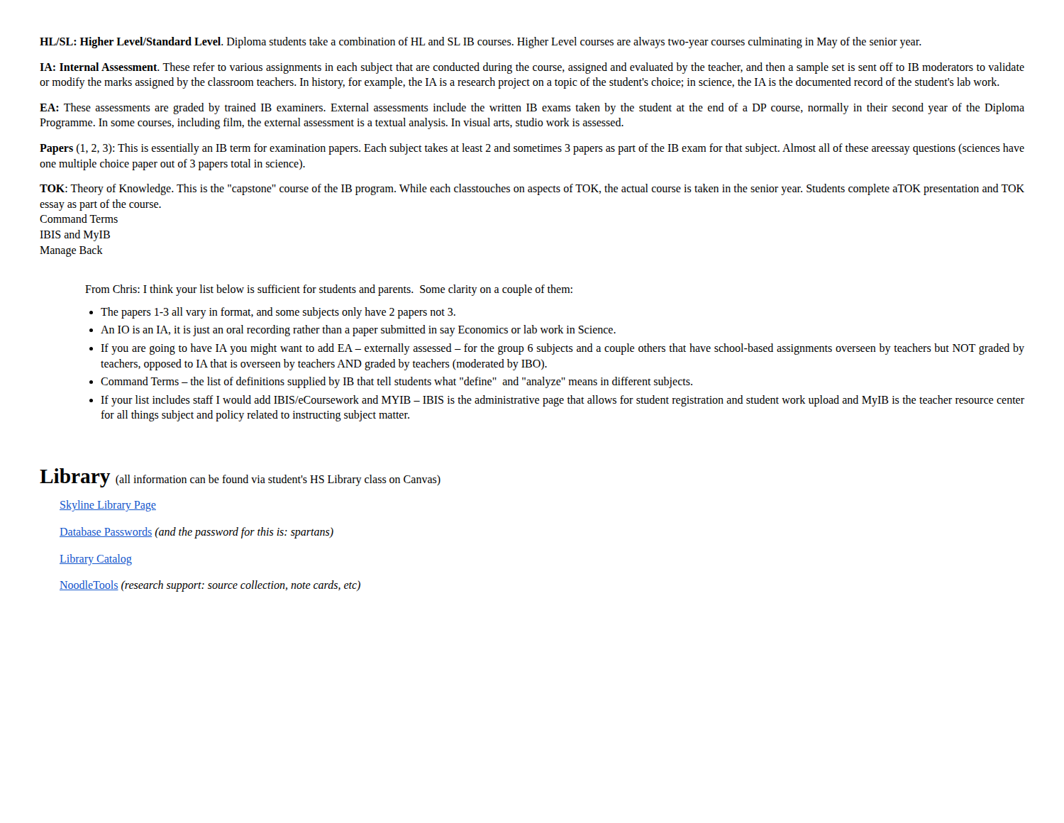HL/SL: Higher Level/Standard Level. Diploma students take a combination of HL and SL IB courses. Higher Level courses are always two-year courses culminating in May of the senior year.
IA: Internal Assessment. These refer to various assignments in each subject that are conducted during the course, assigned and evaluated by the teacher, and then a sample set is sent off to IB moderators to validate or modify the marks assigned by the classroom teachers. In history, for example, the IA is a research project on a topic of the student's choice; in science, the IA is the documented record of the student's lab work.
EA: These assessments are graded by trained IB examiners. External assessments include the written IB exams taken by the student at the end of a DP course, normally in their second year of the Diploma Programme. In some courses, including film, the external assessment is a textual analysis. In visual arts, studio work is assessed.
Papers (1, 2, 3): This is essentially an IB term for examination papers. Each subject takes at least 2 and sometimes 3 papers as part of the IB exam for that subject. Almost all of these areessay questions (sciences have one multiple choice paper out of 3 papers total in science).
TOK: Theory of Knowledge. This is the "capstone" course of the IB program. While each classtouches on aspects of TOK, the actual course is taken in the senior year. Students complete aTOK presentation and TOK essay as part of the course.
Command Terms
IBIS and MyIB
Manage Back
From Chris: I think your list below is sufficient for students and parents. Some clarity on a couple of them:
The papers 1-3 all vary in format, and some subjects only have 2 papers not 3.
An IO is an IA, it is just an oral recording rather than a paper submitted in say Economics or lab work in Science.
If you are going to have IA you might want to add EA – externally assessed – for the group 6 subjects and a couple others that have school-based assignments overseen by teachers but NOT graded by teachers, opposed to IA that is overseen by teachers AND graded by teachers (moderated by IBO).
Command Terms – the list of definitions supplied by IB that tell students what "define" and "analyze" means in different subjects.
If your list includes staff I would add IBIS/eCoursework and MYIB – IBIS is the administrative page that allows for student registration and student work upload and MyIB is the teacher resource center for all things subject and policy related to instructing subject matter.
Library (all information can be found via student's HS Library class on Canvas)
Skyline Library Page
Database Passwords (and the password for this is: spartans)
Library Catalog
NoodleTools (research support: source collection, note cards, etc)